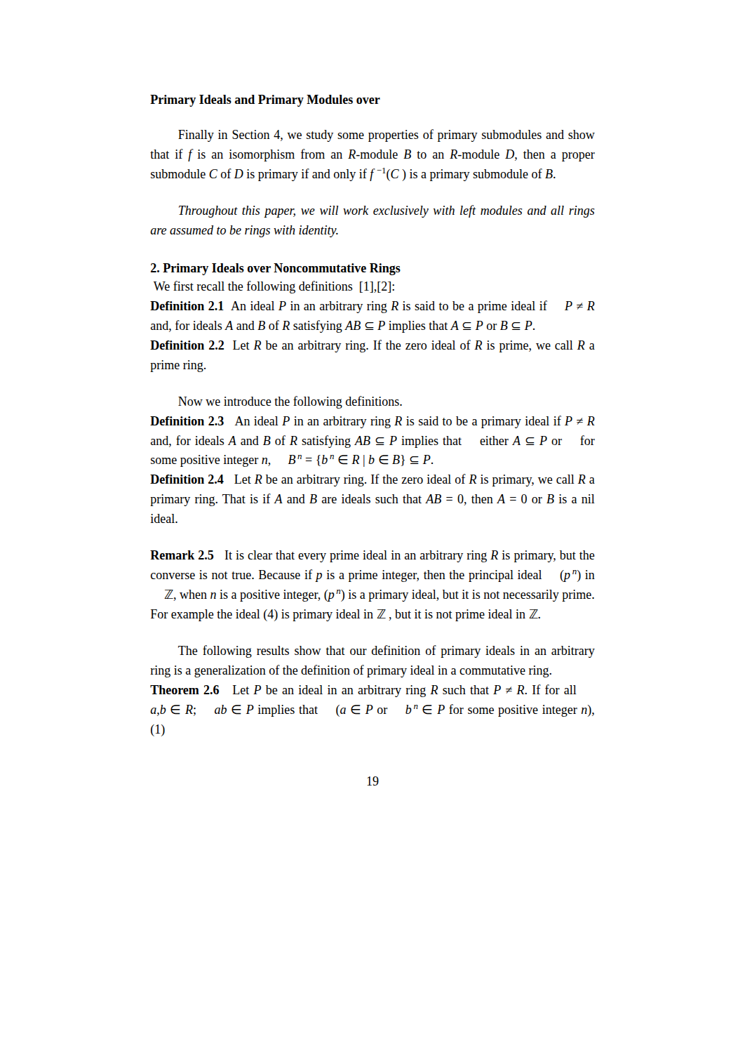Primary Ideals and Primary Modules over
Finally in Section 4, we study some properties of primary submodules and show that if f is an isomorphism from an R-module B to an R-module D, then a proper submodule C of D is primary if and only if f −1(C ) is a primary submodule of B.
Throughout this paper, we will work exclusively with left modules and all rings are assumed to be rings with identity.
2. Primary Ideals over Noncommutative Rings
We first recall the following definitions [1],[2]:
Definition 2.1 An ideal P in an arbitrary ring R is said to be a prime ideal if P ≠ R and, for ideals A and B of R satisfying AB ⊆ P implies that A ⊆ P or B ⊆ P.
Definition 2.2 Let R be an arbitrary ring. If the zero ideal of R is prime, we call R a prime ring.
Now we introduce the following definitions.
Definition 2.3 An ideal P in an arbitrary ring R is said to be a primary ideal if P ≠ R and, for ideals A and B of R satisfying AB ⊆ P implies that either A ⊆ P or for some positive integer n, B n = {b n ∈ R | b ∈ B} ⊆ P.
Definition 2.4 Let R be an arbitrary ring. If the zero ideal of R is primary, we call R a primary ring. That is if A and B are ideals such that AB = 0, then A = 0 or B is a nil ideal.
Remark 2.5 It is clear that every prime ideal in an arbitrary ring R is primary, but the converse is not true. Because if p is a prime integer, then the principal ideal (p n) in ℤ, when n is a positive integer, (p n) is a primary ideal, but it is not necessarily prime. For example the ideal (4) is primary ideal in ℤ , but it is not prime ideal in ℤ.
The following results show that our definition of primary ideals in an arbitrary ring is a generalization of the definition of primary ideal in a commutative ring.
Theorem 2.6 Let P be an ideal in an arbitrary ring R such that P ≠ R. If for all a,b ∈ R; ab ∈ P implies that (a ∈ P or b n ∈ P for some positive integer n), (1)
19